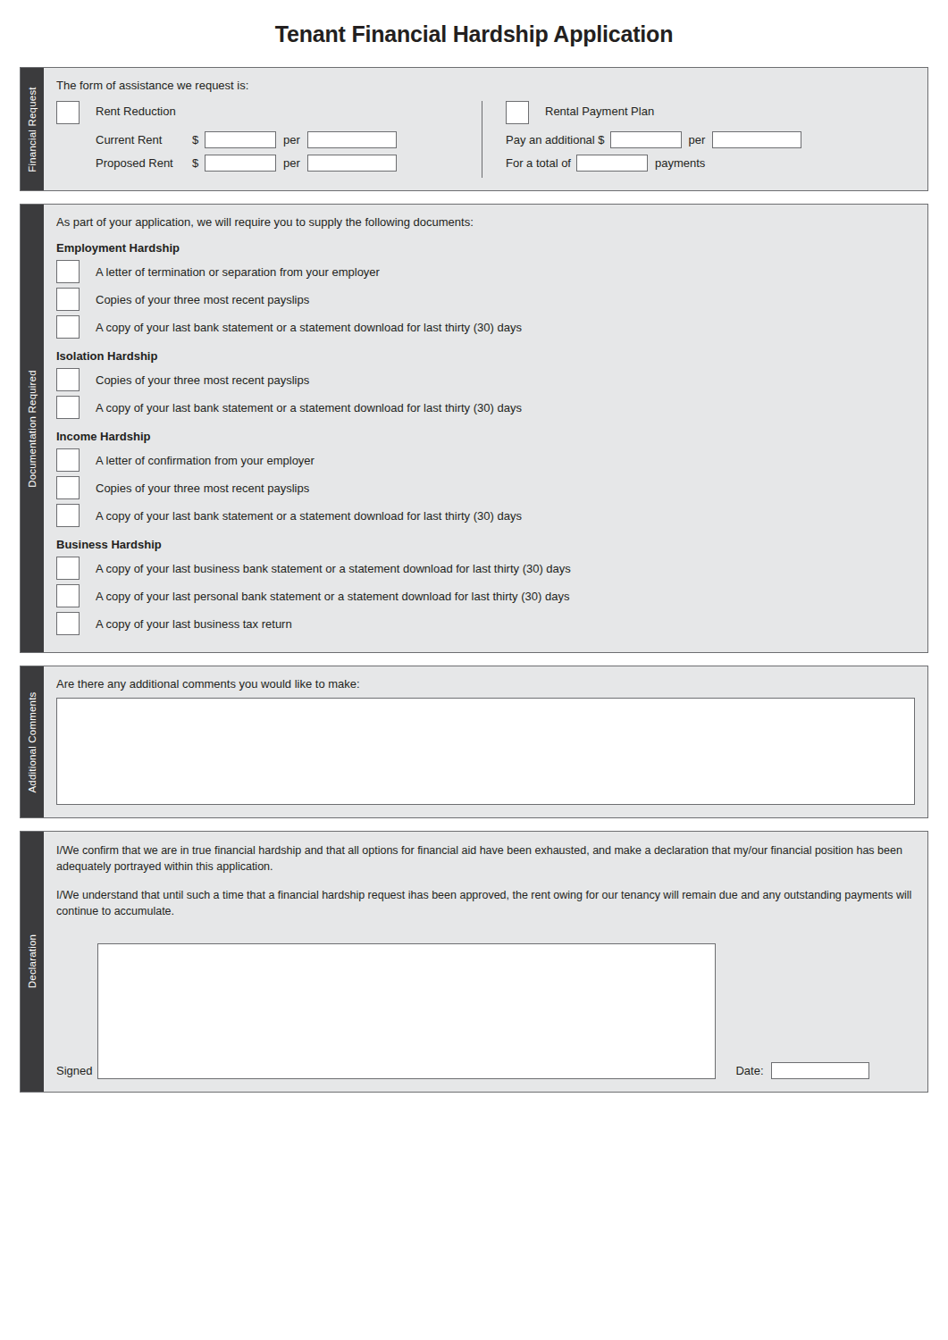Tenant Financial Hardship Application
Financial Request
The form of assistance we request is:
Rent Reduction
Current Rent $ per
Proposed Rent $ per
Rental Payment Plan
Pay an additional $ per
For a total of payments
Documentation Required
As part of your application, we will require you to supply the following documents:
Employment Hardship
A letter of termination or separation from your employer
Copies of your three most recent payslips
A copy of your last bank statement or a statement download for last thirty (30) days
Isolation Hardship
Copies of your three most recent payslips
A copy of your last bank statement or a statement download for last thirty (30) days
Income Hardship
A letter of confirmation from your employer
Copies of your three most recent payslips
A copy of your last bank statement or a statement download for last thirty (30) days
Business Hardship
A copy of your last business bank statement or a statement download for last thirty (30) days
A copy of your last personal bank statement or a statement download for last thirty (30) days
A copy of your last business tax return
Additional Comments
Are there any additional comments you would like to make:
Declaration
I/We confirm that we are in true financial hardship and that all options for financial aid have been exhausted, and make a declaration that my/our financial position has been adequately portrayed within this application.
I/We understand that until such a time that a financial hardship request ihas been approved, the rent owing for our tenancy will remain due and any outstanding payments will continue to accumulate.
Signed
Date: